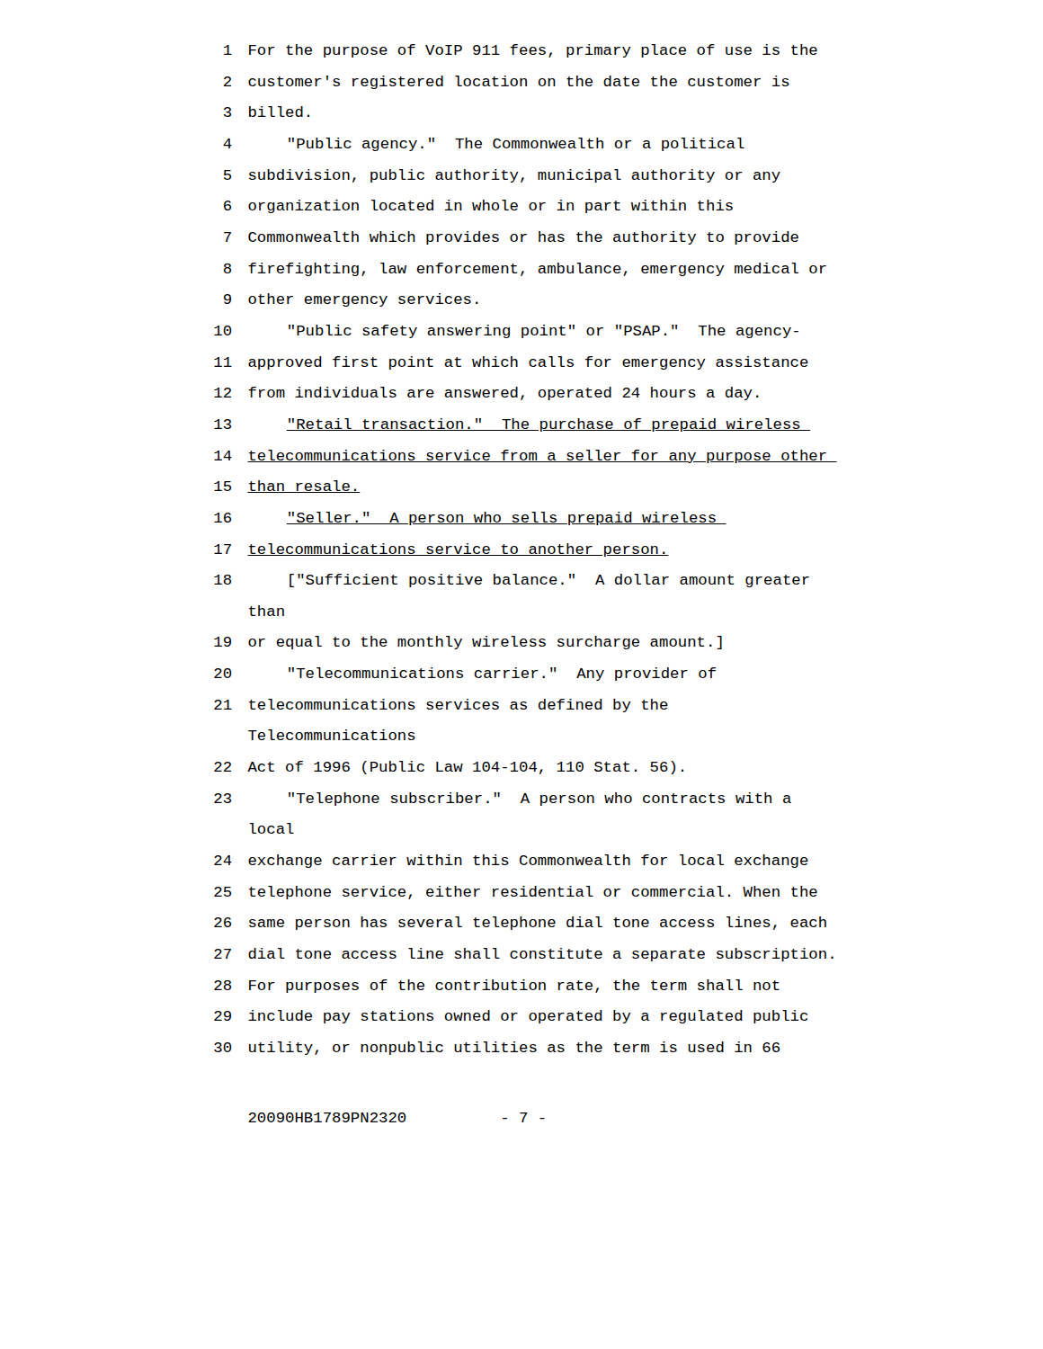For the purpose of VoIP 911 fees, primary place of use is the
customer's registered location on the date the customer is
billed.
"Public agency." The Commonwealth or a political
subdivision, public authority, municipal authority or any
organization located in whole or in part within this
Commonwealth which provides or has the authority to provide
firefighting, law enforcement, ambulance, emergency medical or
other emergency services.
"Public safety answering point" or "PSAP." The agency-
approved first point at which calls for emergency assistance
from individuals are answered, operated 24 hours a day.
"Retail transaction." The purchase of prepaid wireless
telecommunications service from a seller for any purpose other
than resale.
"Seller." A person who sells prepaid wireless
telecommunications service to another person.
["Sufficient positive balance." A dollar amount greater than
or equal to the monthly wireless surcharge amount.]
"Telecommunications carrier." Any provider of
telecommunications services as defined by the Telecommunications
Act of 1996 (Public Law 104-104, 110 Stat. 56).
"Telephone subscriber." A person who contracts with a local
exchange carrier within this Commonwealth for local exchange
telephone service, either residential or commercial. When the
same person has several telephone dial tone access lines, each
dial tone access line shall constitute a separate subscription.
For purposes of the contribution rate, the term shall not
include pay stations owned or operated by a regulated public
utility, or nonpublic utilities as the term is used in 66
20090HB1789PN2320 - 7 -